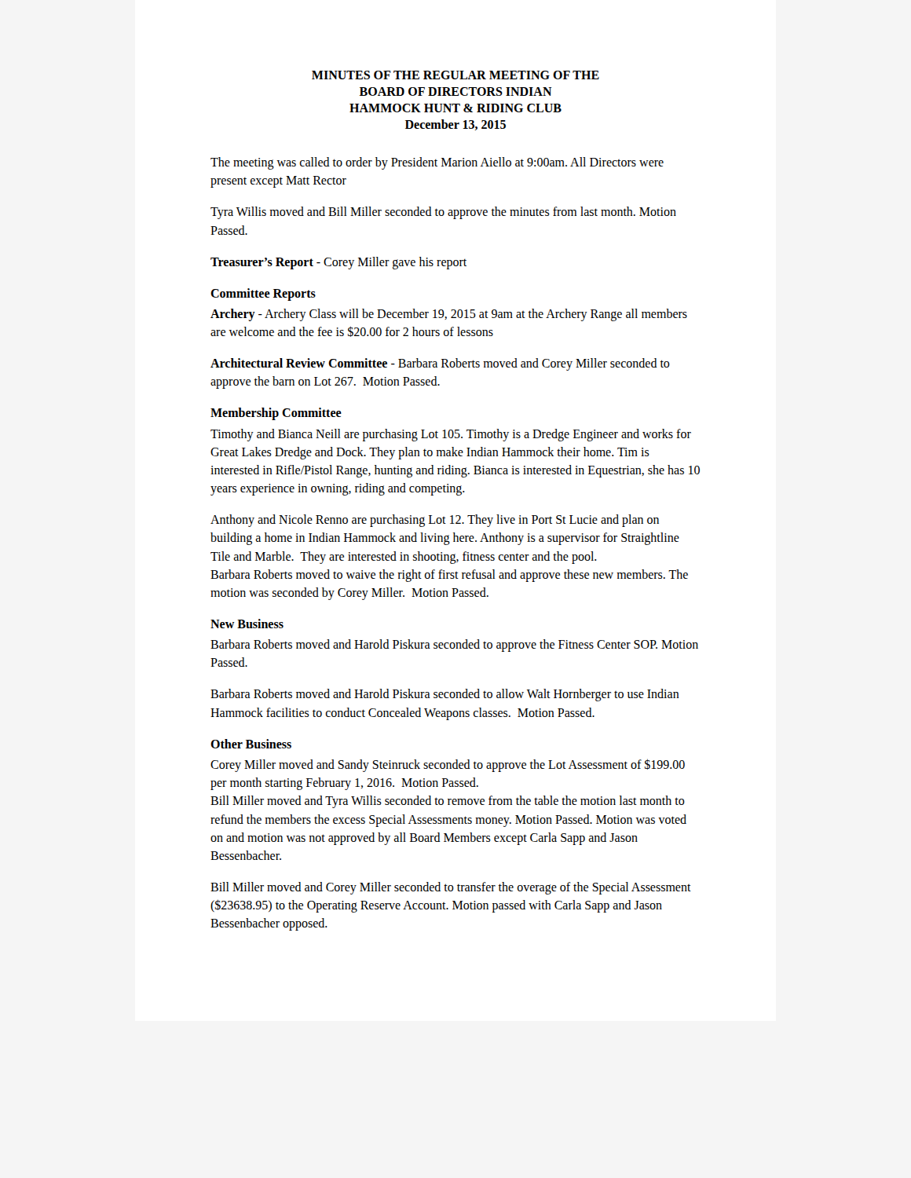MINUTES OF THE REGULAR MEETING OF THE BOARD OF DIRECTORS INDIAN HAMMOCK HUNT & RIDING CLUB December 13, 2015
The meeting was called to order by President Marion Aiello at 9:00am. All Directors were present except Matt Rector
Tyra Willis moved and Bill Miller seconded to approve the minutes from last month. Motion Passed.
Treasurer’s Report - Corey Miller gave his report
Committee Reports
Archery - Archery Class will be December 19, 2015 at 9am at the Archery Range all members are welcome and the fee is $20.00 for 2 hours of lessons
Architectural Review Committee - Barbara Roberts moved and Corey Miller seconded to approve the barn on Lot 267. Motion Passed.
Membership Committee
Timothy and Bianca Neill are purchasing Lot 105. Timothy is a Dredge Engineer and works for Great Lakes Dredge and Dock. They plan to make Indian Hammock their home. Tim is interested in Rifle/Pistol Range, hunting and riding. Bianca is interested in Equestrian, she has 10 years experience in owning, riding and competing.
Anthony and Nicole Renno are purchasing Lot 12. They live in Port St Lucie and plan on building a home in Indian Hammock and living here. Anthony is a supervisor for Straightline Tile and Marble. They are interested in shooting, fitness center and the pool.
Barbara Roberts moved to waive the right of first refusal and approve these new members. The motion was seconded by Corey Miller. Motion Passed.
New Business
Barbara Roberts moved and Harold Piskura seconded to approve the Fitness Center SOP. Motion Passed.
Barbara Roberts moved and Harold Piskura seconded to allow Walt Hornberger to use Indian Hammock facilities to conduct Concealed Weapons classes. Motion Passed.
Other Business
Corey Miller moved and Sandy Steinruck seconded to approve the Lot Assessment of $199.00 per month starting February 1, 2016. Motion Passed.
Bill Miller moved and Tyra Willis seconded to remove from the table the motion last month to refund the members the excess Special Assessments money. Motion Passed. Motion was voted on and motion was not approved by all Board Members except Carla Sapp and Jason Bessenbacher.
Bill Miller moved and Corey Miller seconded to transfer the overage of the Special Assessment ($23638.95) to the Operating Reserve Account. Motion passed with Carla Sapp and Jason Bessenbacher opposed.